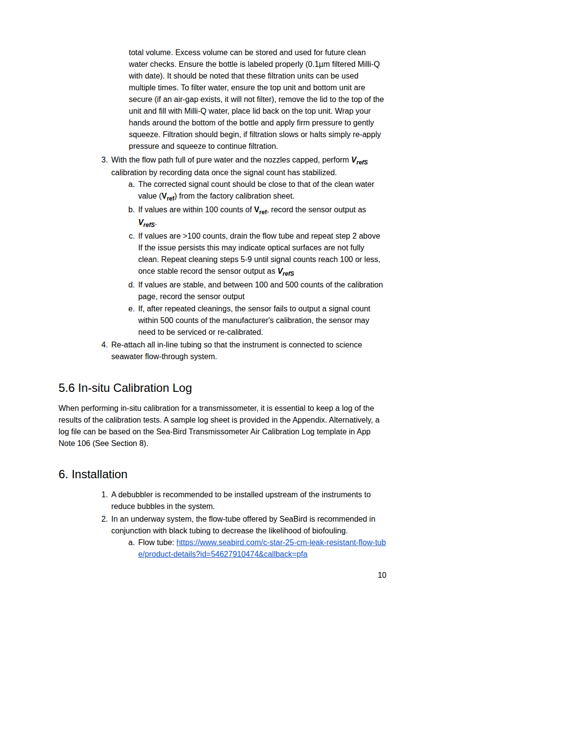total volume. Excess volume can be stored and used for future clean water checks. Ensure the bottle is labeled properly (0.1µm filtered Milli-Q with date). It should be noted that these filtration units can be used multiple times. To filter water, ensure the top unit and bottom unit are secure (if an air-gap exists, it will not filter), remove the lid to the top of the unit and fill with Milli-Q water, place lid back on the top unit. Wrap your hands around the bottom of the bottle and apply firm pressure to gently squeeze. Filtration should begin, if filtration slows or halts simply re-apply pressure and squeeze to continue filtration.
With the flow path full of pure water and the nozzles capped, perform VrefS calibration by recording data once the signal count has stabilized.
The corrected signal count should be close to that of the clean water value (Vref) from the factory calibration sheet.
If values are within 100 counts of Vref, record the sensor output as VrefS.
If values are >100 counts, drain the flow tube and repeat step 2 above If the issue persists this may indicate optical surfaces are not fully clean. Repeat cleaning steps 5-9 until signal counts reach 100 or less, once stable record the sensor output as VrefS
If values are stable, and between 100 and 500 counts of the calibration page, record the sensor output
If, after repeated cleanings, the sensor fails to output a signal count within 500 counts of the manufacturer's calibration, the sensor may need to be serviced or re-calibrated.
Re-attach all in-line tubing so that the instrument is connected to science seawater flow-through system.
5.6 In-situ Calibration Log
When performing in-situ calibration for a transmissometer, it is essential to keep a log of the results of the calibration tests. A sample log sheet is provided in the Appendix. Alternatively, a log file can be based on the Sea-Bird Transmissometer Air Calibration Log template in App Note 106 (See Section 8).
6. Installation
A debubbler is recommended to be installed upstream of the instruments to reduce bubbles in the system.
In an underway system, the flow-tube offered by SeaBird is recommended in conjunction with black tubing to decrease the likelihood of biofouling.
Flow tube: https://www.seabird.com/c-star-25-cm-leak-resistant-flow-tube/product-details?id=54627910474&callback=pfa
10